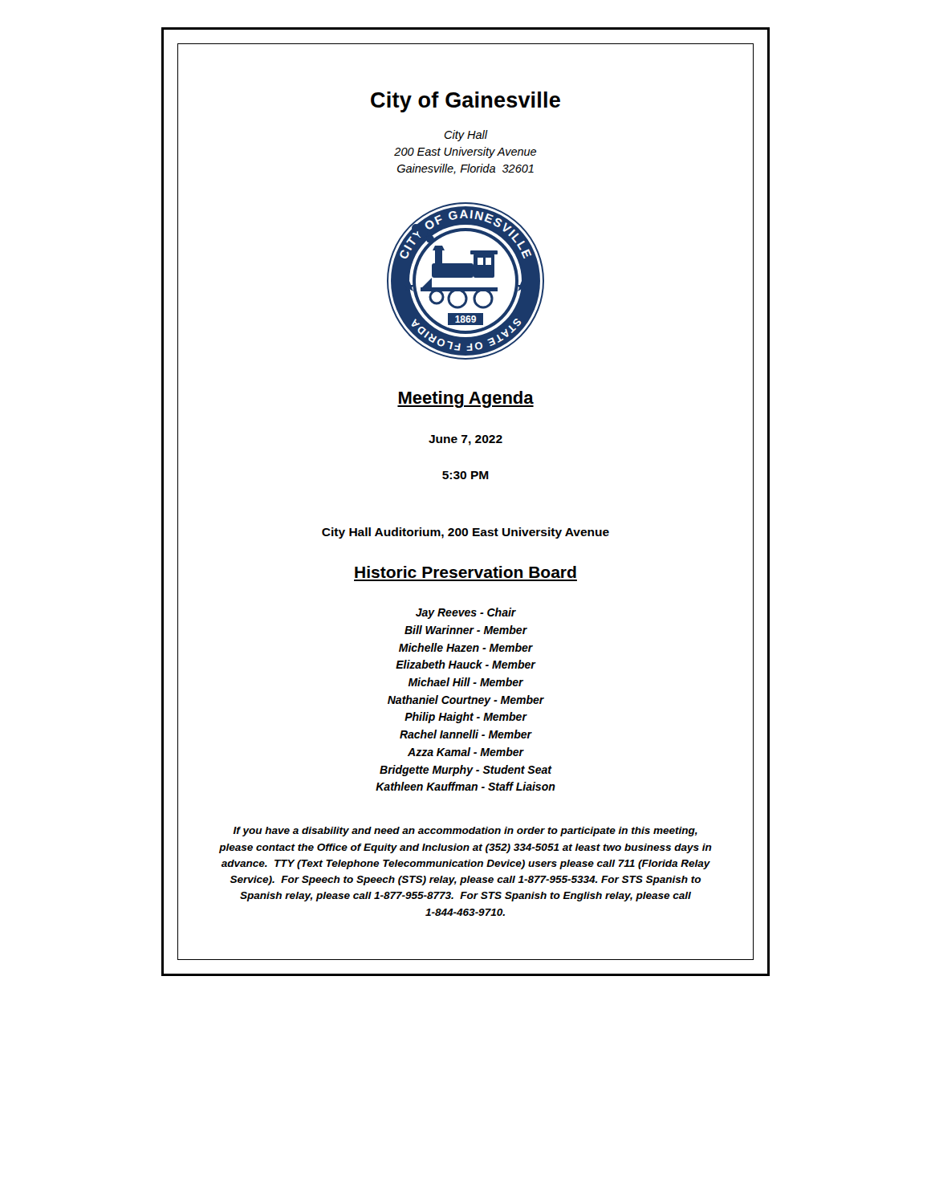City of Gainesville
City Hall
200 East University Avenue
Gainesville, Florida 32601
CITY OF GAINESVILLE STATE OF FLORIDA 1869
Meeting Agenda
June 7, 2022
5:30 PM
City Hall Auditorium, 200 East University Avenue
Historic Preservation Board
Jay Reeves - Chair
Bill Warinner - Member
Michelle Hazen - Member
Elizabeth Hauck - Member
Michael Hill - Member
Nathaniel Courtney - Member
Philip Haight - Member
Rachel Iannelli - Member
Azza Kamal - Member
Bridgette Murphy - Student Seat
Kathleen Kauffman - Staff Liaison
If you have a disability and need an accommodation in order to participate in this meeting, please contact the Office of Equity and Inclusion at (352) 334-5051 at least two business days in advance. TTY (Text Telephone Telecommunication Device) users please call 711 (Florida Relay Service). For Speech to Speech (STS) relay, please call 1-877-955-5334. For STS Spanish to Spanish relay, please call 1-877-955-8773. For STS Spanish to English relay, please call
1-844-463-9710.